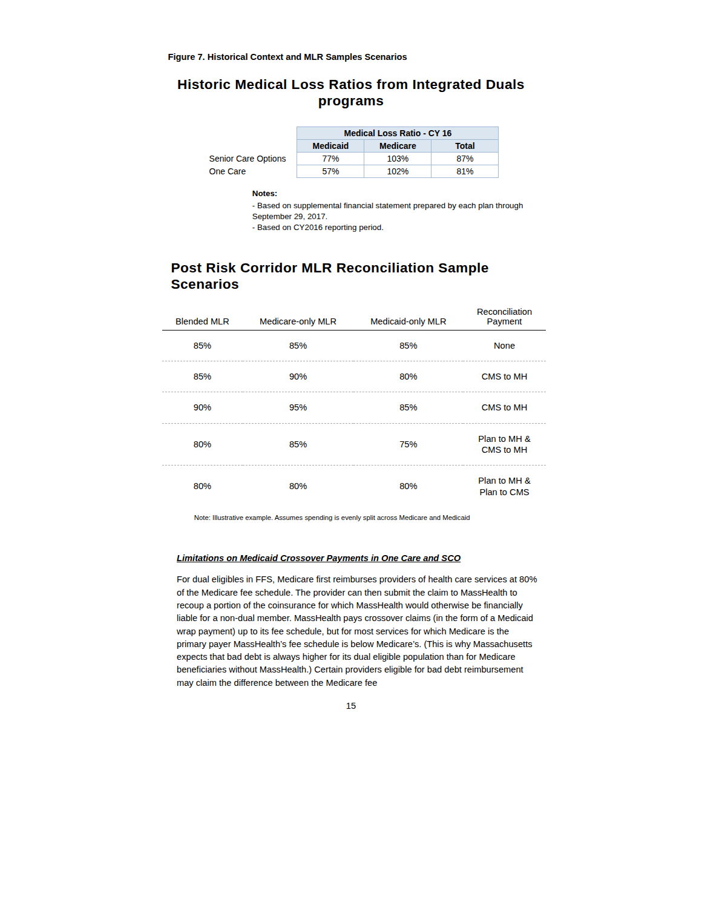Figure 7. Historical Context and MLR Samples Scenarios
Historic Medical Loss Ratios from Integrated Duals programs
| | Medical Loss Ratio - CY 16 |
| | Medicaid | Medicare | Total |
| Senior Care Options | 77% | 103% | 87% |
| One Care | 57% | 102% | 81% |
Notes:
- Based on supplemental financial statement prepared by each plan through September 29, 2017.
- Based on CY2016 reporting period.
Post Risk Corridor MLR Reconciliation Sample Scenarios
| Blended MLR | Medicare-only MLR | Medicaid-only MLR | Reconciliation Payment |
| --- | --- | --- | --- |
| 85% | 85% | 85% | None |
| 85% | 90% | 80% | CMS to MH |
| 90% | 95% | 85% | CMS to MH |
| 80% | 85% | 75% | Plan to MH & CMS to MH |
| 80% | 80% | 80% | Plan to MH & Plan to CMS |
Note: Illustrative example. Assumes spending is evenly split across Medicare and Medicaid
Limitations on Medicaid Crossover Payments in One Care and SCO
For dual eligibles in FFS, Medicare first reimburses providers of health care services at 80% of the Medicare fee schedule. The provider can then submit the claim to MassHealth to recoup a portion of the coinsurance for which MassHealth would otherwise be financially liable for a non-dual member. MassHealth pays crossover claims (in the form of a Medicaid wrap payment) up to its fee schedule, but for most services for which Medicare is the primary payer MassHealth’s fee schedule is below Medicare’s. (This is why Massachusetts expects that bad debt is always higher for its dual eligible population than for Medicare beneficiaries without MassHealth.) Certain providers eligible for bad debt reimbursement may claim the difference between the Medicare fee
15